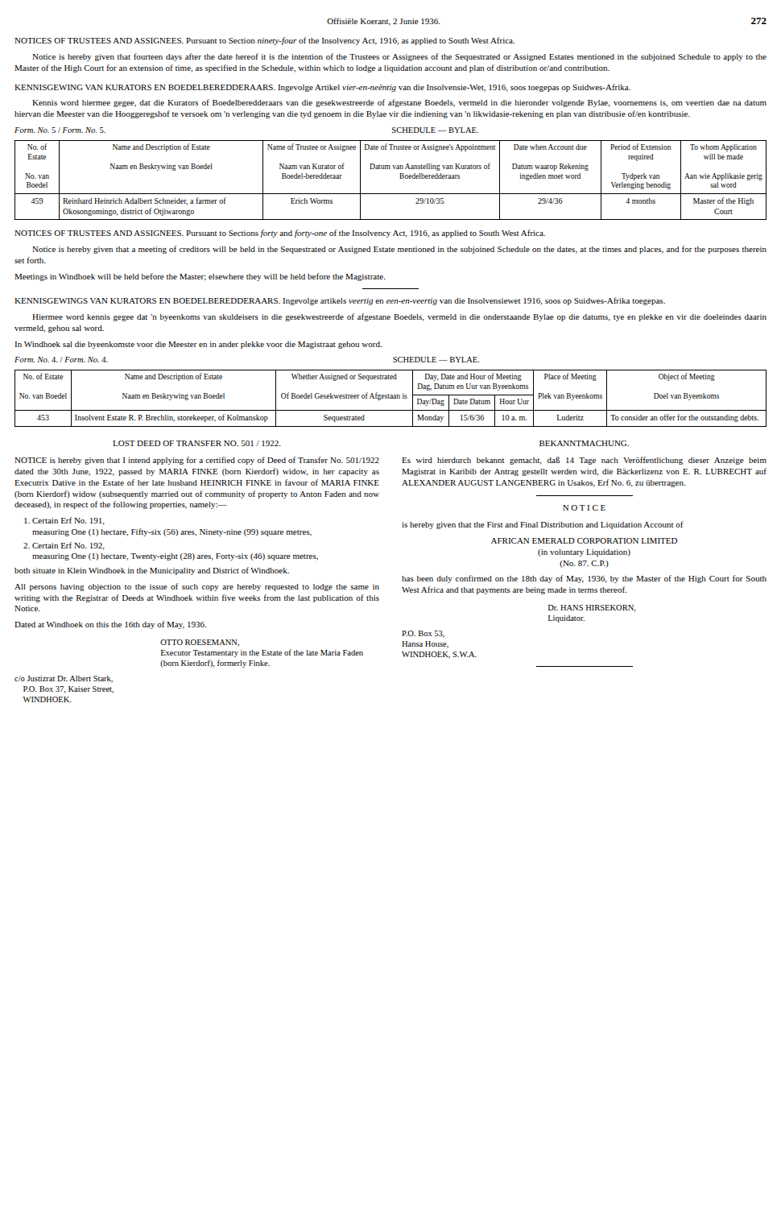Offisiële Koerant, 2 Junie 1936.
272
NOTICES OF TRUSTEES AND ASSIGNEES. Pursuant to Section ninety-four of the Insolvency Act, 1916, as applied to South West Africa.
Notice is hereby given that fourteen days after the date hereof it is the intention of the Trustees or Assignees of the Sequestrated or Assigned Estates mentioned in the subjoined Schedule to apply to the Master of the High Court for an extension of time, as specified in the Schedule, within which to lodge a liquidation account and plan of distribution or/and contribution.
KENNISGEWING VAN KURATORS EN BOEDELBEREDDERAARS. Ingevolge Artikel vier-en-neëntig van die Insolvensie-Wet, 1916, soos toegepas op Suidwes-Afrika.
Kennis word hiermee gegee, dat die Kurators of Boedelberedderaars van die gesekwestreerde of afgestane Boedels, vermeld in die hieronder volgende Bylae, voornemens is, om veertien dae na datum hiervan die Meester van die Hooggeregshof te versoek om 'n verlenging van die tyd genoem in die Bylae vir die indiening van 'n likwidasie-rekening en plan van distribusie of/en kontribusie.
Form. No. 5 / Form. No. 5.
SCHEDULE — BYLAE.
| No. of Estate No. van Boedel | Name and Description of Estate Naam en Beskrywing van Boedel | Name of Trustee or Assignee Naam van Kurator of Boedel-beredderaar | Date of Trustee or Assignee's Appointment Datum van Aanstelling van Kurators of Boedelberedderaars | Date when Account due Datum waarop Rekening ingedien moet word | Period of Extension required Tydperk van Verlenging benodig | To whom Application will be made Aan wie Applikasie gerig sal word |
| --- | --- | --- | --- | --- | --- | --- |
| 459 | Reinhard Heinrich Adalbert Schneider, a farmer of Okosongomingo, district of Otjiwarongo | Erich Worms | 29/10/35 | 29/4/36 | 4 months | Master of the High Court |
NOTICES OF TRUSTEES AND ASSIGNEES. Pursuant to Sections forty and forty-one of the Insolvency Act, 1916, as applied to South West Africa.
Notice is hereby given that a meeting of creditors will be held in the Sequestrated or Assigned Estate mentioned in the subjoined Schedule on the dates, at the times and places, and for the purposes therein set forth.
Meetings in Windhoek will be held before the Master; elsewhere they will be held before the Magistrate.
KENNISGEWINGS VAN KURATORS EN BOEDELBEREDDERAARS. Ingevolge artikels veertig en een-en-veertig van die Insolvensiewet 1916, soos op Suidwes-Afrika toegepas.
Hiermee word kennis gegee dat 'n byeenkoms van skuldeisers in die gesekwestreerde of afgestane Boedels, vermeld in die onderstaande Bylae op die datums, tye en plekke en vir die doeleindes daarin vermeld, gehou sal word.
In Windhoek sal die byeenkomste voor die Meester en in ander plekke voor die Magistraat gehou word.
Form. No. 4. / Form. No. 4.
SCHEDULE — BYLAE.
| No. of Estate No. van Boedel | Name and Description of Estate Naam en Beskrywing van Boedel | Whether Assigned or Sequestrated Of Boedel Gesekwestreer of Afgestaan is | Day, Date and Hour of Meeting Dag, Datum en Uur van Byeenkoms | Place of Meeting Plek van Byeenkoms | Object of Meeting Doel van Byeenkoms |
| --- | --- | --- | --- | --- | --- |
| Day/Dag | Date Datum | Hour Uur |
| 453 | Insolvent Estate R. P. Brechlin, storekeeper, of Kolmanskop | Sequestrated | Monday | 15/6/36 | 10 a. m. | Luderitz | To consider an offer for the outstanding debts. |
LOST DEED OF TRANSFER NO. 501 / 1922.
NOTICE is hereby given that I intend applying for a certified copy of Deed of Transfer No. 501/1922 dated the 30th June, 1922, passed by MARIA FINKE (born Kierdorf) widow, in her capacity as Executrix Dative in the Estate of her late husband HEINRICH FINKE in favour of MARIA FINKE (born Kierdorf) widow (subsequently married out of community of property to Anton Faden and now deceased), in respect of the following properties, namely:—
Certain Erf No. 191,
measuring One (1) hectare, Fifty-six (56) ares, Ninety-nine (99) square metres,
Certain Erf No. 192,
measuring One (1) hectare, Twenty-eight (28) ares, Forty-six (46) square metres,
both situate in Klein Windhoek in the Municipality and District of Windhoek.
All persons having objection to the issue of such copy are hereby requested to lodge the same in writing with the Registrar of Deeds at Windhoek within five weeks from the last publication of this Notice.
Dated at Windhoek on this the 16th day of May, 1936.
OTTO ROESEMANN,
Executor Testamentary in the Estate of the late Maria Faden (born Kierdorf), formerly Finke.
c/o Justizrat Dr. Albert Stark,
P.O. Box 37, Kaiser Street,
WINDHOEK.
BEKANNTMACHUNG.
Es wird hierdurch bekannt gemacht, daß 14 Tage nach Veröffentlichung dieser Anzeige beim Magistrat in Karibib der Antrag gestellt werden wird, die Bäckerlizenz von E. R. LUBRECHT auf ALEXANDER AUGUST LANGENBERG in Usakos, Erf No. 6, zu übertragen.
N O T I C E
is hereby given that the First and Final Distribution and Liquidation Account of
AFRICAN EMERALD CORPORATION LIMITED
(in voluntary Liquidation)
(No. 87. C.P.)
has been duly confirmed on the 18th day of May, 1936, by the Master of the High Court for South West Africa and that payments are being made in terms thereof.
Dr. HANS HIRSEKORN,
Liquidator.
P.O. Box 53,
Hansa House,
WINDHOEK, S.W.A.